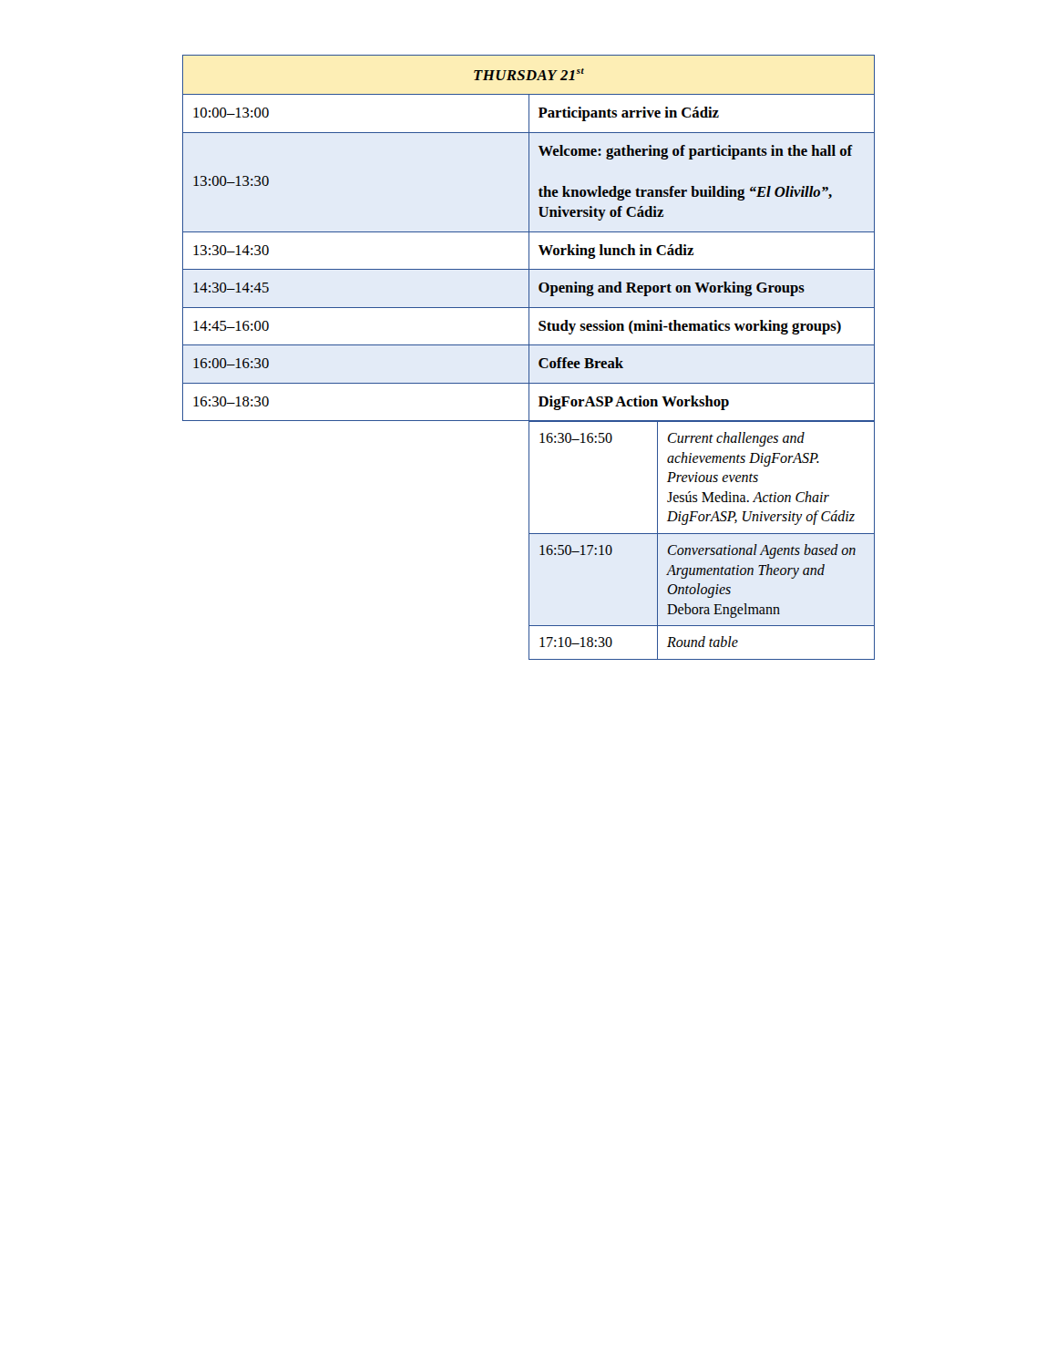| THURSDAY 21 st |
| 10:00–13:00 | Participants arrive in Cádiz |
| 13:00–13:30 | Welcome: gathering of participants in the hall of the knowledge transfer building “El Olivillo” , University of Cádiz |
| 13:30–14:30 | Working lunch in Cádiz |
| 14:30–14:45 | Opening and Report on Working Groups |
| 14:45–16:00 | Study session (mini-thematics working groups) |
| 16:00–16:30 | Coffee Break |
| 16:30–18:30 | DigForASP Action Workshop |
| | / 16:30–16:50 / Current challenges and achievements DigForASP. Previous events Jesús Medina. Action Chair DigForASP, University of Cádiz / / 16:50–17:10 / Conversational Agents based on Argumentation Theory and Ontologies Debora Engelmann / / 17:10–18:30 / Round table / |